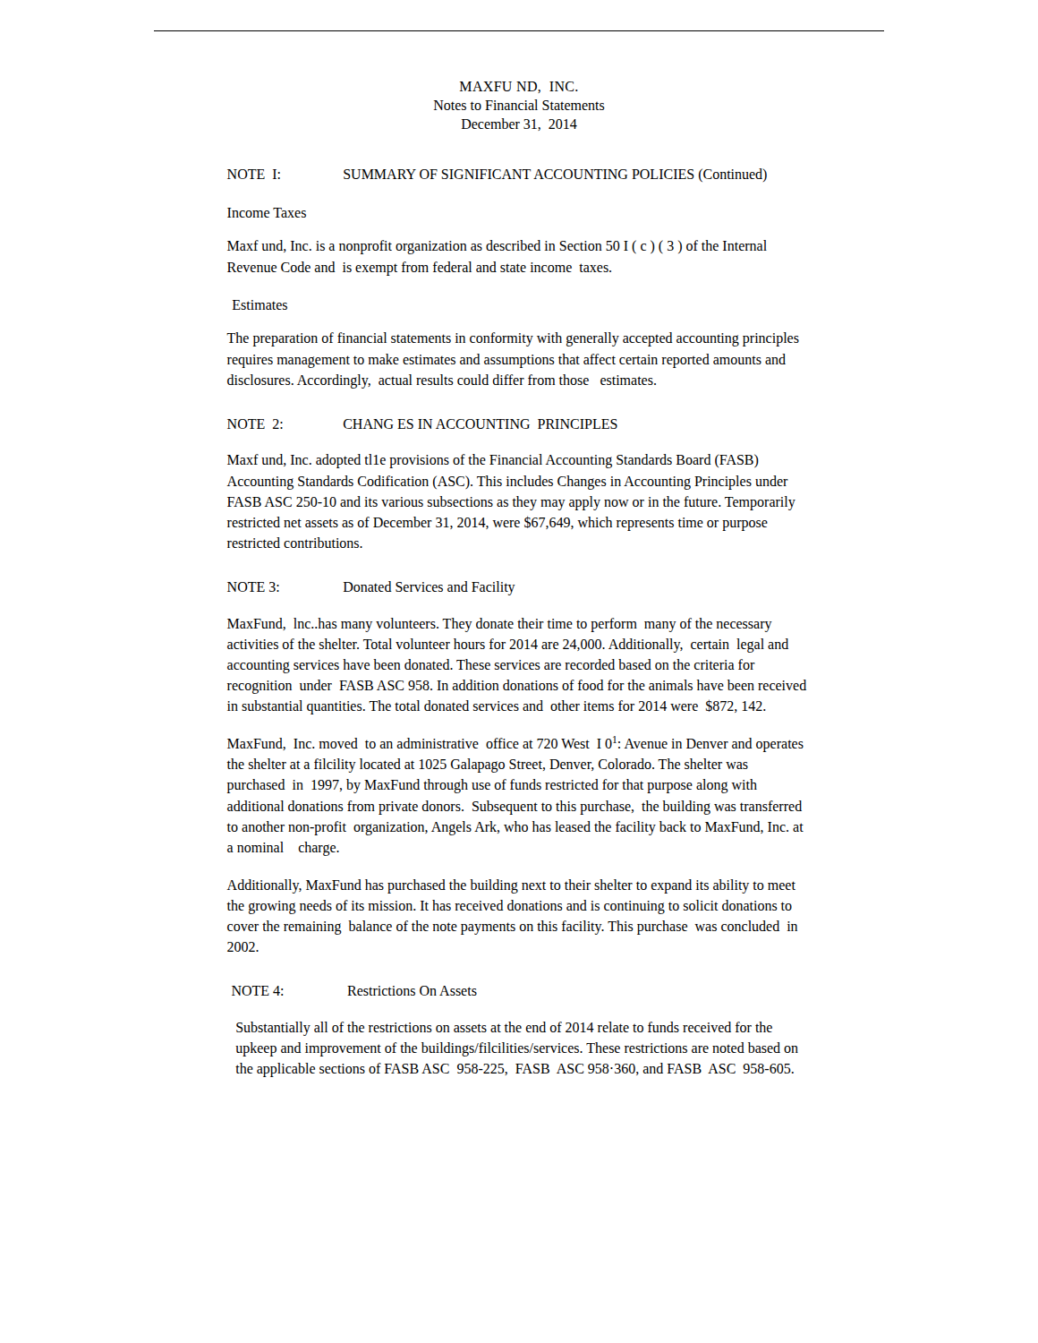MAXFU ND, INC.
Notes to Financial Statements
December 31, 2014
NOTE I: SUMMARY OF SIGNIFICANT ACCOUNTING POLICIES (Continued)
Income Taxes
Maxf und, Inc. is a nonprofit organization as described in Section 50 I ( c ) ( 3 ) of the Internal Revenue Code and is exempt from federal and state income taxes.
Estimates
The preparation of financial statements in conformity with generally accepted accounting principles requires management to make estimates and assumptions that affect certain reported amounts and disclosures. Accordingly, actual results could differ from those estimates.
NOTE 2: CHANG ES IN ACCOUNTING PRINCIPLES
Maxf und, Inc. adopted tl1e provisions of the Financial Accounting Standards Board (FASB) Accounting Standards Codification (ASC). This includes Changes in Accounting Principles under FASB ASC 250-10 and its various subsections as they may apply now or in the future. Temporarily restricted net assets as of December 31, 2014, were $67,649, which represents time or purpose restricted contributions.
NOTE 3: Donated Services and Facility
MaxFund, lnc..has many volunteers. They donate their time to perform many of the necessary activities of the shelter. Total volunteer hours for 2014 are 24,000. Additionally, certain legal and accounting services have been donated. These services are recorded based on the criteria for recognition under FASB ASC 958. In addition donations of food for the animals have been received in substantial quantities. The total donated services and other items for 2014 were $872, 142.
MaxFund, Inc. moved to an administrative office at 720 West I 01: Avenue in Denver and operates the shelter at a filcility located at 1025 Galapago Street, Denver, Colorado. The shelter was purchased in 1997, by MaxFund through use of funds restricted for that purpose along with additional donations from private donors. Subsequent to this purchase, the building was transferred to another non-profit organization, Angels Ark, who has leased the facility back to MaxFund, Inc. at a nominal charge.
Additionally, MaxFund has purchased the building next to their shelter to expand its ability to meet the growing needs of its mission. It has received donations and is continuing to solicit donations to cover the remaining balance of the note payments on this facility. This purchase was concluded in 2002.
NOTE 4: Restrictions On Assets
Substantially all of the restrictions on assets at the end of 2014 relate to funds received for the upkeep and improvement of the buildings/filcilities/services. These restrictions are noted based on the applicable sections of FASB ASC 958-225, FASB ASC 958·360, and FASB ASC 958-605.